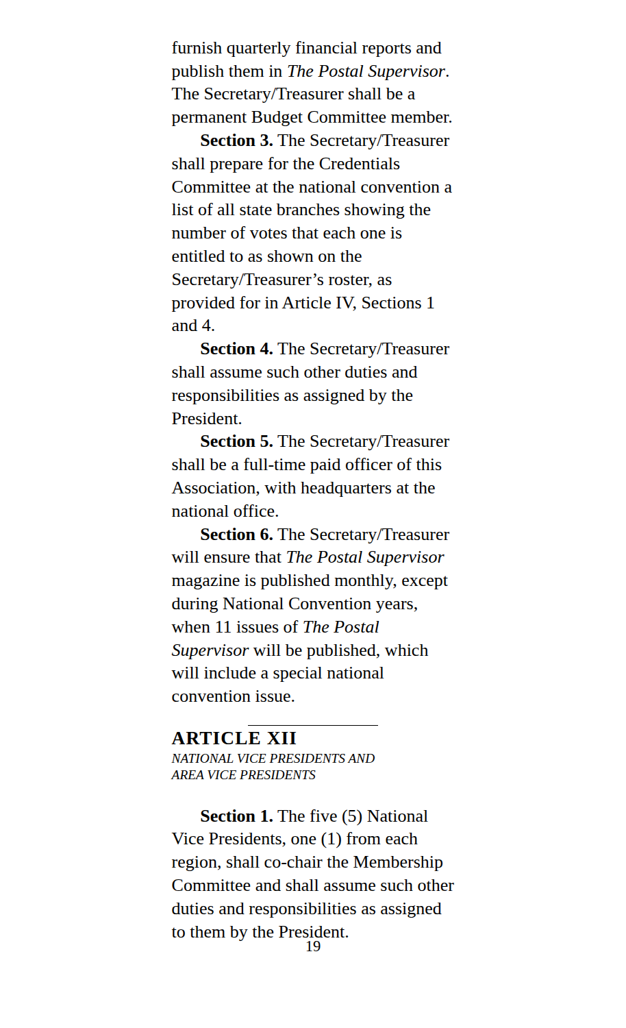furnish quarterly financial reports and publish them in The Postal Supervisor. The Secretary/Treasurer shall be a permanent Budget Committee member.
Section 3. The Secretary/Treasurer shall prepare for the Credentials Committee at the national convention a list of all state branches showing the number of votes that each one is entitled to as shown on the Secretary/Treasurer’s roster, as provided for in Article IV, Sections 1 and 4.
Section 4. The Secretary/Treasurer shall assume such other duties and responsibilities as assigned by the President.
Section 5. The Secretary/Treasurer shall be a full-time paid officer of this Association, with headquarters at the national office.
Section 6. The Secretary/Treasurer will ensure that The Postal Supervisor magazine is published monthly, except during National Convention years, when 11 issues of The Postal Supervisor will be published, which will include a special national convention issue.
ARTICLE XII
NATIONAL VICE PRESIDENTS AND
AREA VICE PRESIDENTS
Section 1. The five (5) National Vice Presidents, one (1) from each region, shall co-chair the Membership Committee and shall assume such other duties and responsibilities as assigned to them by the President.
19